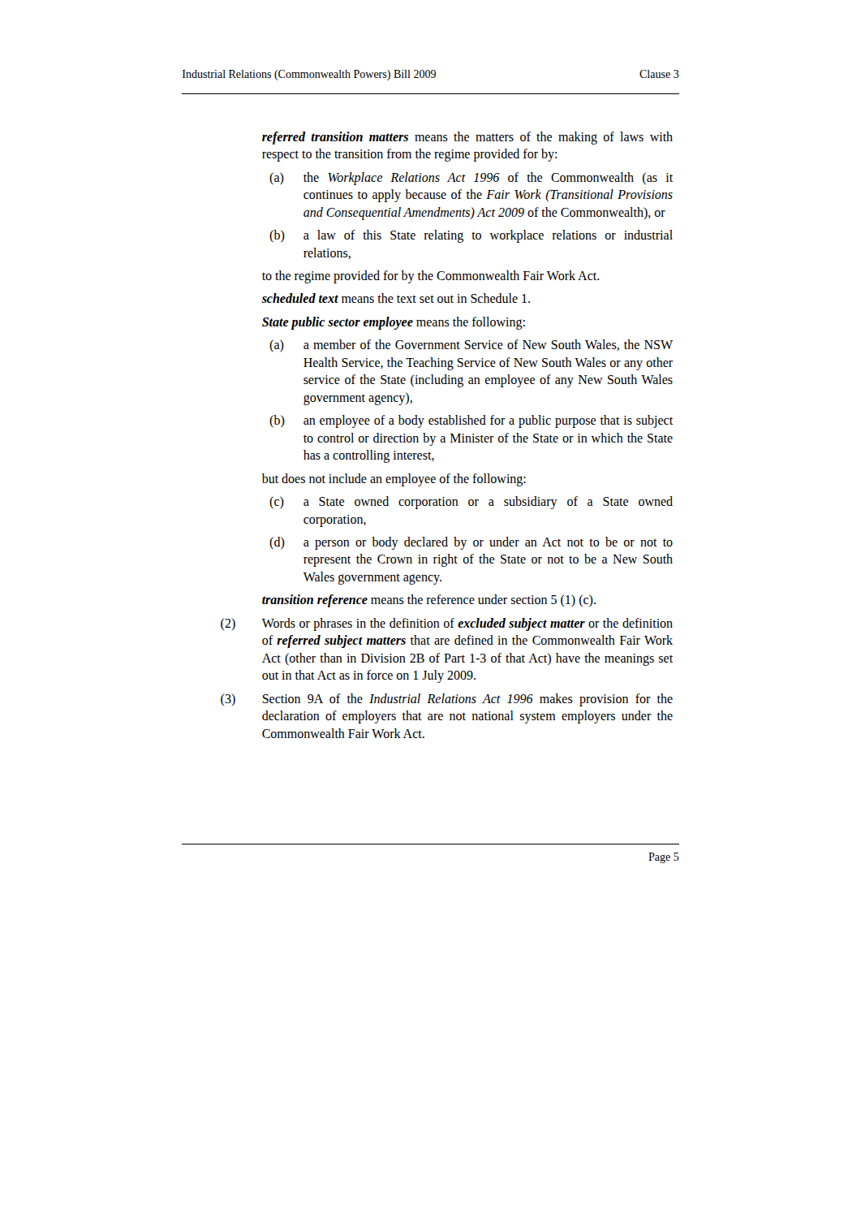Industrial Relations (Commonwealth Powers) Bill 2009
Clause 3
referred transition matters means the matters of the making of laws with respect to the transition from the regime provided for by:
(a) the Workplace Relations Act 1996 of the Commonwealth (as it continues to apply because of the Fair Work (Transitional Provisions and Consequential Amendments) Act 2009 of the Commonwealth), or
(b) a law of this State relating to workplace relations or industrial relations,
to the regime provided for by the Commonwealth Fair Work Act.
scheduled text means the text set out in Schedule 1.
State public sector employee means the following:
(a) a member of the Government Service of New South Wales, the NSW Health Service, the Teaching Service of New South Wales or any other service of the State (including an employee of any New South Wales government agency),
(b) an employee of a body established for a public purpose that is subject to control or direction by a Minister of the State or in which the State has a controlling interest,
but does not include an employee of the following:
(c) a State owned corporation or a subsidiary of a State owned corporation,
(d) a person or body declared by or under an Act not to be or not to represent the Crown in right of the State or not to be a New South Wales government agency.
transition reference means the reference under section 5 (1) (c).
(2) Words or phrases in the definition of excluded subject matter or the definition of referred subject matters that are defined in the Commonwealth Fair Work Act (other than in Division 2B of Part 1-3 of that Act) have the meanings set out in that Act as in force on 1 July 2009.
(3) Section 9A of the Industrial Relations Act 1996 makes provision for the declaration of employers that are not national system employers under the Commonwealth Fair Work Act.
Page 5